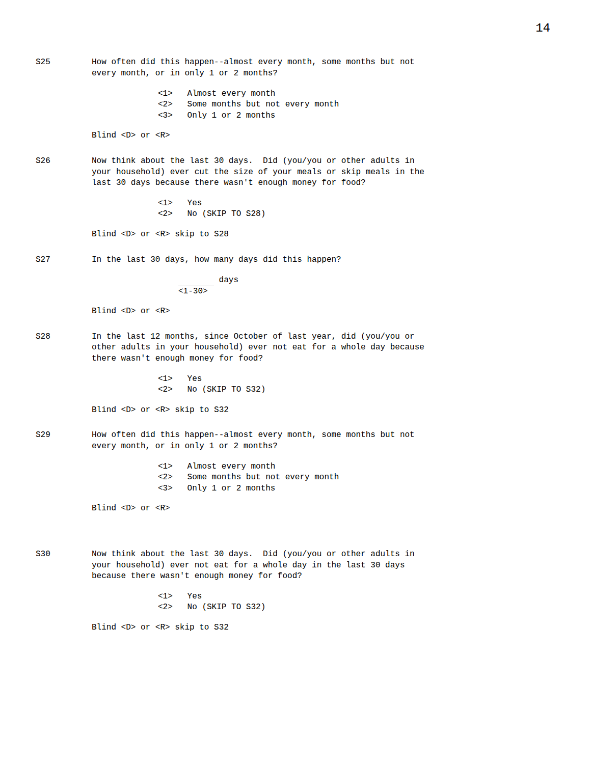14
S25
How often did this happen--almost every month, some months but not every month, or in only 1 or 2 months?
<1> Almost every month
<2> Some months but not every month
<3> Only 1 or 2 months
Blind <D> or <R>
S26
Now think about the last 30 days. Did (you/you or other adults in your household) ever cut the size of your meals or skip meals in the last 30 days because there wasn't enough money for food?
<1> Yes
<2> No (SKIP TO S28)
Blind <D> or <R> skip to S28
S27
In the last 30 days, how many days did this happen?
days
<1-30>
Blind <D> or <R>
S28
In the last 12 months, since October of last year, did (you/you or other adults in your household) ever not eat for a whole day because there wasn't enough money for food?
<1> Yes
<2> No (SKIP TO S32)
Blind <D> or <R> skip to S32
S29
How often did this happen--almost every month, some months but not every month, or in only 1 or 2 months?
<1> Almost every month
<2> Some months but not every month
<3> Only 1 or 2 months
Blind <D> or <R>
S30
Now think about the last 30 days. Did (you/you or other adults in your household) ever not eat for a whole day in the last 30 days because there wasn't enough money for food?
<1> Yes
<2> No (SKIP TO S32)
Blind <D> or <R> skip to S32